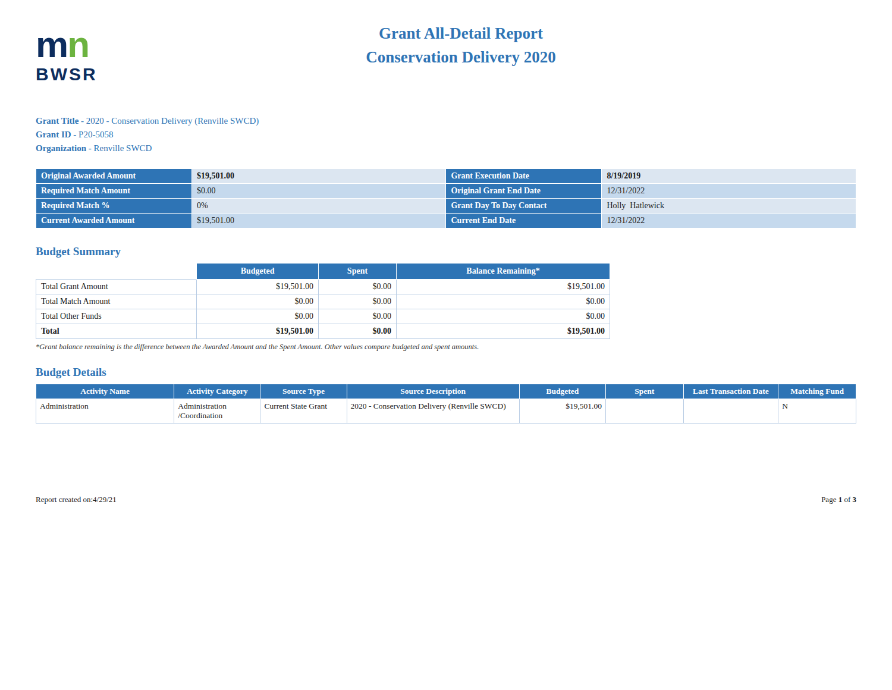mn
BWSR
Grant All-Detail Report
Conservation Delivery 2020
Grant Title - 2020 - Conservation Delivery (Renville SWCD)
Grant ID - P20-5058
Organization - Renville SWCD
| Original Awarded Amount | $19,501.00 | Grant Execution Date | 8/19/2019 |
| Required Match Amount | $0.00 | Original Grant End Date | 12/31/2022 |
| Required Match % | 0% | Grant Day To Day Contact | Holly Hatlewick |
| Current Awarded Amount | $19,501.00 | Current End Date | 12/31/2022 |
Budget Summary
| | Budgeted | Spent | Balance Remaining* |
| --- | --- | --- | --- |
| Total Grant Amount | $19,501.00 | $0.00 | $19,501.00 |
| Total Match Amount | $0.00 | $0.00 | $0.00 |
| Total Other Funds | $0.00 | $0.00 | $0.00 |
| Total | $19,501.00 | $0.00 | $19,501.00 |
*Grant balance remaining is the difference between the Awarded Amount and the Spent Amount. Other values compare budgeted and spent amounts.
Budget Details
| Activity Name | Activity Category | Source Type | Source Description | Budgeted | Spent | Last Transaction Date | Matching Fund |
| --- | --- | --- | --- | --- | --- | --- | --- |
| Administration | Administration /Coordination | Current State Grant | 2020 - Conservation Delivery (Renville SWCD) | $19,501.00 | | | N |
Report created on:4/29/21
Page 1 of 3